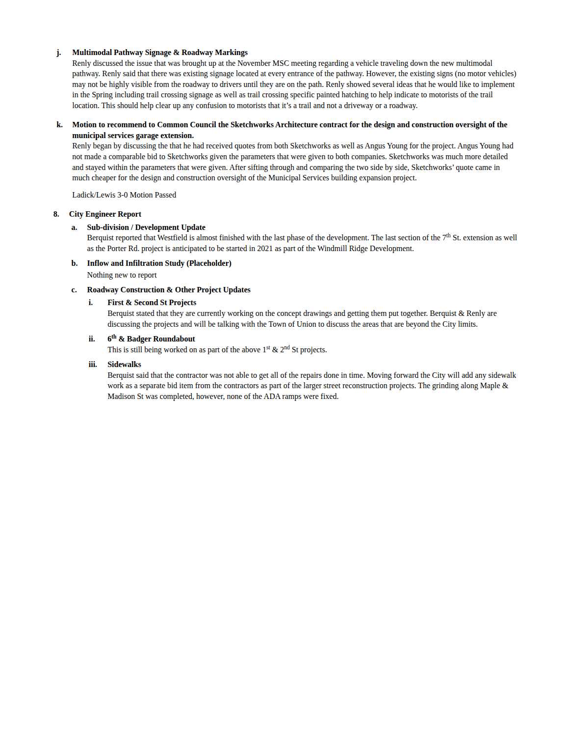j.
Multimodal Pathway Signage & Roadway Markings
Renly discussed the issue that was brought up at the November MSC meeting regarding a vehicle traveling down the new multimodal pathway. Renly said that there was existing signage located at every entrance of the pathway. However, the existing signs (no motor vehicles) may not be highly visible from the roadway to drivers until they are on the path. Renly showed several ideas that he would like to implement in the Spring including trail crossing signage as well as trail crossing specific painted hatching to help indicate to motorists of the trail location. This should help clear up any confusion to motorists that it’s a trail and not a driveway or a roadway.
k.
Motion to recommend to Common Council the Sketchworks Architecture contract for the design and construction oversight of the municipal services garage extension.
Renly began by discussing the that he had received quotes from both Sketchworks as well as Angus Young for the project. Angus Young had not made a comparable bid to Sketchworks given the parameters that were given to both companies. Sketchworks was much more detailed and stayed within the parameters that were given. After sifting through and comparing the two side by side, Sketchworks’ quote came in much cheaper for the design and construction oversight of the Municipal Services building expansion project.
Ladick/Lewis 3-0 Motion Passed
8. City Engineer Report
a.
Sub-division / Development Update
Berquist reported that Westfield is almost finished with the last phase of the development. The last section of the 7th St. extension as well as the Porter Rd. project is anticipated to be started in 2021 as part of the Windmill Ridge Development.
b.
Inflow and Infiltration Study (Placeholder)
Nothing new to report
c.
Roadway Construction & Other Project Updates
i.
First & Second St Projects
Berquist stated that they are currently working on the concept drawings and getting them put together. Berquist & Renly are discussing the projects and will be talking with the Town of Union to discuss the areas that are beyond the City limits.
ii.
6th & Badger Roundabout
This is still being worked on as part of the above 1st & 2nd St projects.
iii.
Sidewalks
Berquist said that the contractor was not able to get all of the repairs done in time. Moving forward the City will add any sidewalk work as a separate bid item from the contractors as part of the larger street reconstruction projects. The grinding along Maple & Madison St was completed, however, none of the ADA ramps were fixed.